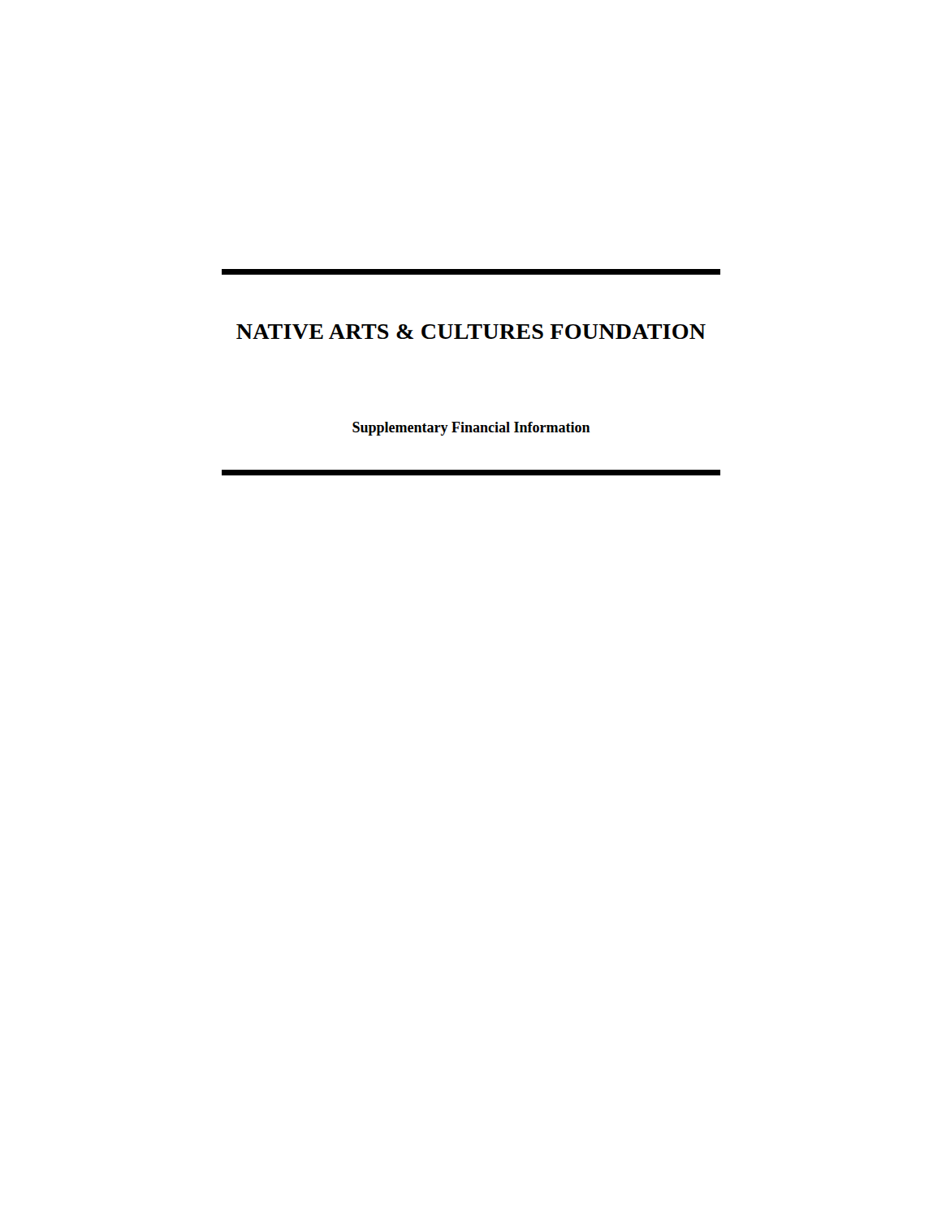NATIVE ARTS & CULTURES FOUNDATION
Supplementary Financial Information